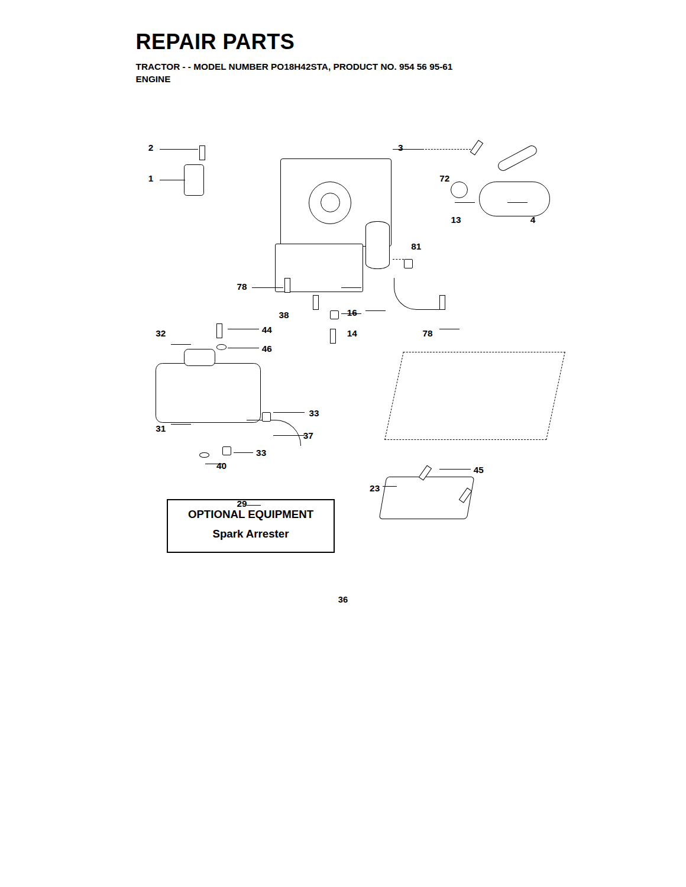REPAIR PARTS
TRACTOR - - MODEL NUMBER PO18H42STA, PRODUCT NO. 954 56 95-61
ENGINE
2 1 3 72 4 13 81 78 78 38 14 16 32 44 46 31 33 37 33 40 29 45 23
OPTIONAL EQUIPMENT
Spark Arrester
36